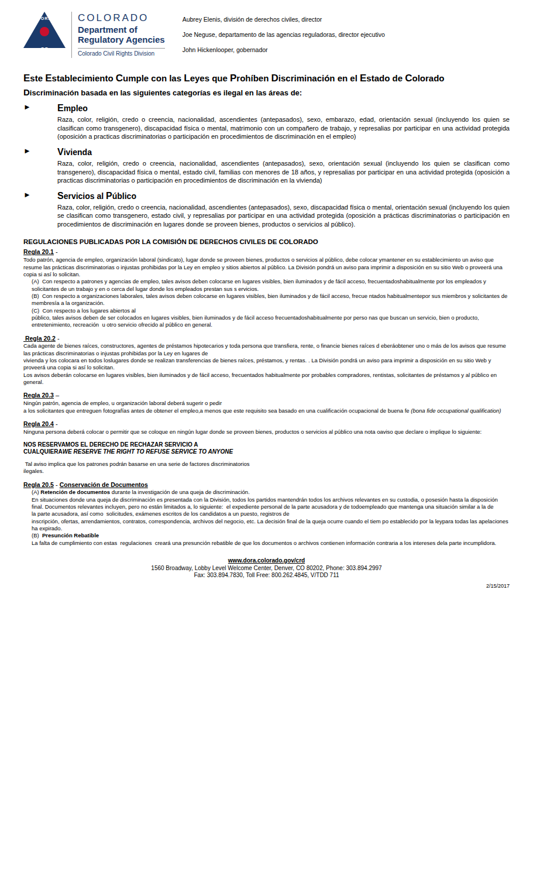DORA
CO
COLORADO
Department of
Regulatory Agencies
Colorado Civil Rights Division
Aubrey Elenis, división de derechos civiles, director
Joe Neguse, departamento de las agencias reguladoras, director ejecutivo
John Hickenlooper, gobernador
Este Establecimiento Cumple con las Leyes que Prohíben Discriminación en el Estado de Colorado
Discriminación basada en las siguientes categorías es ilegal en las áreas de:
► Empleo
Raza, color, religión, credo o creencia, nacionalidad, ascendientes (antepasados), sexo, embarazo, edad, orientación sexual (incluyendo los quien se clasifican como transgenero), discapacidad física o mental, matrimonio con un compañero de trabajo, y represalias por participar en una actividad protegida (oposición a practicas discriminatorias o participación en procedimientos de discriminación en el empleo)
► Vivienda
Raza, color, religión, credo o creencia, nacionalidad, ascendientes (antepasados), sexo, orientación sexual (incluyendo los quien se clasifican como transgenero), discapacidad física o mental, estado civil, familias con menores de 18 años, y represalias por participar en una actividad protegida (oposición a practicas discriminatorias o participación en procedimientos de discriminación en la vivienda)
► Servicios al Público
Raza, color, religión, credo o creencia, nacionalidad, ascendientes (antepasados), sexo, discapacidad física o mental, orientación sexual (incluyendo los quien se clasifican como transgenero, estado civil, y represalias por participar en una actividad protegida (oposición a prácticas discriminatorias o participación en procedimientos de discriminación en lugares donde se proveen bienes, productos o servicios al público).
REGULACIONES PUBLICADAS POR LA COMISIÓN DE DERECHOS CIVILES DE COLORADO
Regla 20.1 -
Todo patrón, agencia de empleo, organización laboral (sindicato), lugar donde se proveen bienes, productos o servicios al público, debe colocar ymantener en su establecimiento un aviso que resume las prácticas discriminatorias o injustas prohibidas por la Ley en empleo y sitios abiertos al público. La División pondrá un aviso para imprimir a disposición en su sitio Web o proveerá una copia si así lo solicitan.
(A) Con respecto a patrones y agencias de empleo, tales avisos deben colocarse en lugares visibles, bien iluminados y de fácil acceso, frecuentadoshabitualmente por los empleados y solicitantes de un trabajo y en o cerca del lugar donde los empleados prestan sus s ervicios.
(B) Con respecto a organizaciones laborales, tales avisos deben colocarse en lugares visibles, bien iluminados y de fácil acceso, frecue ntados habitualmentepor sus miembros y solicitantes de membresía a la organización.
(C) Con respecto a los lugares abiertos al
público, tales avisos deben de ser colocados en lugares visibles, bien iluminados y de fácil acceso frecuentadoshabitualmente por perso nas que buscan un servicio, bien o producto, entretenimiento, recreación u otro servicio ofrecido al público en general.
Regla 20.2 -
Cada agente de bienes raíces, constructores, agentes de préstamos hipotecarios y toda persona que transfiera, rente, o financie bienes raíces d eberáobtener uno o más de los avisos que resume las prácticas discriminatorias o injustas prohibidas por la Ley en lugares de
vivienda y los colocara en todos loslugares donde se realizan transferencias de bienes raíces, préstamos, y rentas. . La División pondrá un aviso para imprimir a disposición en su sitio Web y proveerá una copia si así lo solicitan.
Los avisos deberán colocarse en lugares visibles, bien iluminados y de fácil acceso, frecuentados habitualmente por probables compradores, rentistas, solicitantes de préstamos y al público en general.
Regla 20.3 –
Ningún patrón, agencia de empleo, u organización laboral deberá sugerir o pedir
a los solicitantes que entreguen fotografías antes de obtener el empleo,a menos que este requisito sea basado en una cualificación ocupacional de buena fe (bona fide occupational qualification)
Regla 20.4 -
Ninguna persona deberá colocar o permitir que se coloque en ningún lugar donde se proveen bienes, productos o servicios al público una nota oaviso que declare o implique lo siguiente:
NOS RESERVAMOS EL DERECHO DE RECHAZAR SERVICIO A
CUALQUIERAWE RESERVE THE RIGHT TO REFUSE SERVICE TO ANYONE
Tal aviso implica que los patrones podrán basarse en una serie de factores discriminatorios
ilegales.
Regla 20.5 - Conservación de Documentos
(A) Retención de documentos durante la investigación de una queja de discriminación.
En situaciones donde una queja de discriminación es presentada con la División, todos los partidos mantendrán todos los archivos relevantes en su custodia, o posesión hasta la disposición final. Documentos relevantes incluyen, pero no están limitados a, lo siguiente: el expediente personal de la parte acusadora y de todoempleado que mantenga una situación similar a la de
la parte acusadora, así como solicitudes, exámenes escritos de los candidatos a un puesto, registros de
inscripción, ofertas, arrendamientos, contratos, correspondencia, archivos del negocio, etc. La decisión final de la queja ocurre cuando el tiem po establecido por la leypara todas las apelaciones ha expirado.
(B) Presunción Rebatible
La falta de cumplimiento con estas regulaciones creará una presunción rebatible de que los documentos o archivos contienen información contraria a los intereses dela parte incumplidora.
www.dora.colorado.gov/crd
1560 Broadway, Lobby Level Welcome Center, Denver, CO 80202, Phone: 303.894.2997
Fax: 303.894.7830, Toll Free: 800.262.4845, V/TDD 711
2/15/2017